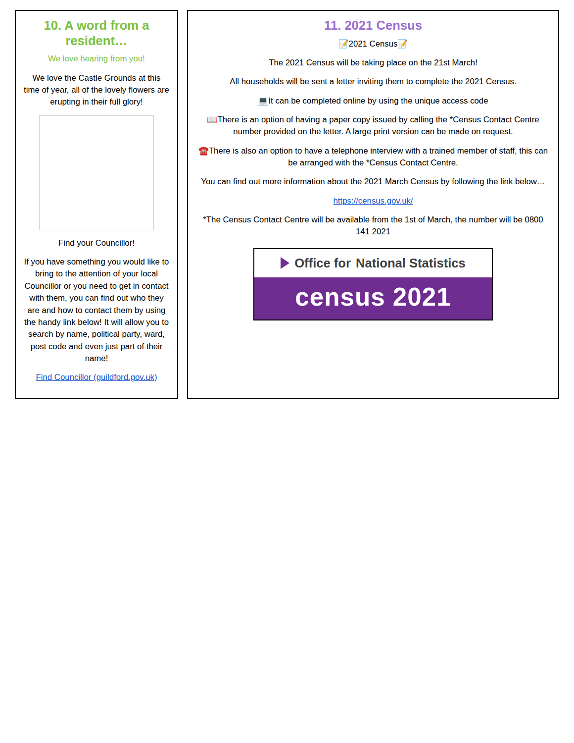10. A word from a resident…
We love hearing from you!
We love the Castle Grounds at this time of year, all of the lovely flowers are erupting in their full glory!
Find your Councillor!
If you have something you would like to bring to the attention of your local Councillor or you need to get in contact with them, you can find out who they are and how to contact them by using the handy link below! It will allow you to search by name, political party, ward, post code and even just part of their name!
Find Councillor (guildford.gov.uk)
11. 2021 Census
📝2021 Census📝
The 2021 Census will be taking place on the 21st March!
All households will be sent a letter inviting them to complete the 2021 Census.
💻It can be completed online by using the unique access code
📖There is an option of having a paper copy issued by calling the *Census Contact Centre number provided on the letter. A large print version can be made on request.
☎️There is also an option to have a telephone interview with a trained member of staff, this can be arranged with the *Census Contact Centre.
You can find out more information about the 2021 March Census by following the link below…
https://census.gov.uk/
*The Census Contact Centre will be available from the 1st of March, the number will be 0800 141 2021
Office for National Statistics
census 2021